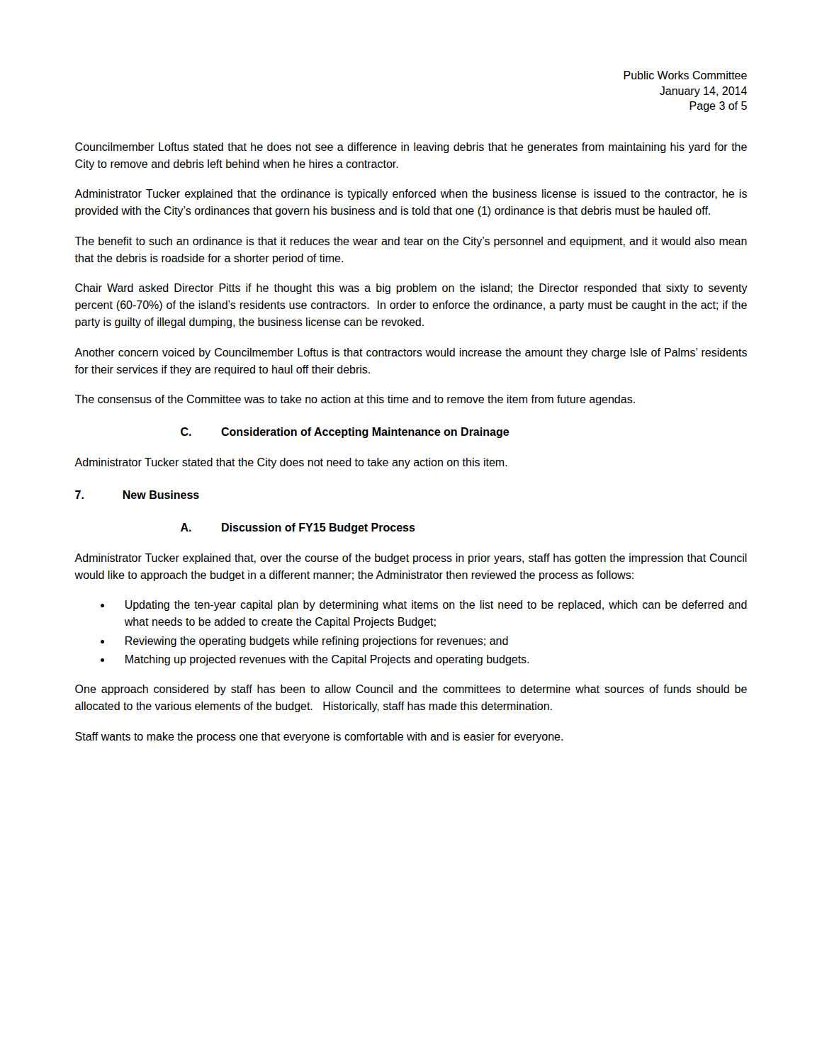Public Works Committee
January 14, 2014
Page 3 of 5
Councilmember Loftus stated that he does not see a difference in leaving debris that he generates from maintaining his yard for the City to remove and debris left behind when he hires a contractor.
Administrator Tucker explained that the ordinance is typically enforced when the business license is issued to the contractor, he is provided with the City’s ordinances that govern his business and is told that one (1) ordinance is that debris must be hauled off.
The benefit to such an ordinance is that it reduces the wear and tear on the City’s personnel and equipment, and it would also mean that the debris is roadside for a shorter period of time.
Chair Ward asked Director Pitts if he thought this was a big problem on the island; the Director responded that sixty to seventy percent (60-70%) of the island’s residents use contractors. In order to enforce the ordinance, a party must be caught in the act; if the party is guilty of illegal dumping, the business license can be revoked.
Another concern voiced by Councilmember Loftus is that contractors would increase the amount they charge Isle of Palms’ residents for their services if they are required to haul off their debris.
The consensus of the Committee was to take no action at this time and to remove the item from future agendas.
C. Consideration of Accepting Maintenance on Drainage
Administrator Tucker stated that the City does not need to take any action on this item.
7. New Business
A. Discussion of FY15 Budget Process
Administrator Tucker explained that, over the course of the budget process in prior years, staff has gotten the impression that Council would like to approach the budget in a different manner; the Administrator then reviewed the process as follows:
Updating the ten-year capital plan by determining what items on the list need to be replaced, which can be deferred and what needs to be added to create the Capital Projects Budget;
Reviewing the operating budgets while refining projections for revenues; and
Matching up projected revenues with the Capital Projects and operating budgets.
One approach considered by staff has been to allow Council and the committees to determine what sources of funds should be allocated to the various elements of the budget. Historically, staff has made this determination.
Staff wants to make the process one that everyone is comfortable with and is easier for everyone.